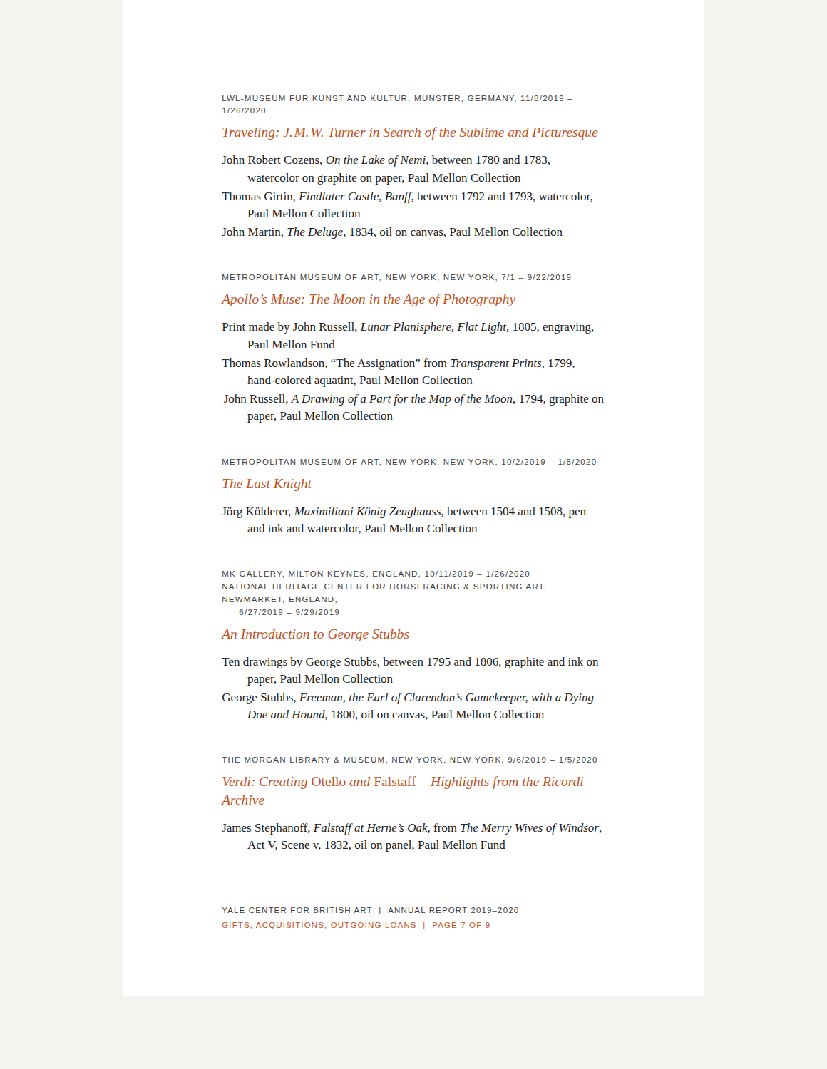LWL-Museum fur Kunst and Kultur, Munster, Germany, 11/8/2019 – 1/26/2020
Traveling: J. M. W. Turner in Search of the Sublime and Picturesque
John Robert Cozens, On the Lake of Nemi, between 1780 and 1783, watercolor on graphite on paper, Paul Mellon Collection
Thomas Girtin, Findlater Castle, Banff, between 1792 and 1793, watercolor, Paul Mellon Collection
John Martin, The Deluge, 1834, oil on canvas, Paul Mellon Collection
Metropolitan Museum of Art, New York, New York, 7/1 – 9/22/2019
Apollo’s Muse: The Moon in the Age of Photography
Print made by John Russell, Lunar Planisphere, Flat Light, 1805, engraving, Paul Mellon Fund
Thomas Rowlandson, “The Assignation” from Transparent Prints, 1799, hand-colored aquatint, Paul Mellon Collection
John Russell, A Drawing of a Part for the Map of the Moon, 1794, graphite on paper, Paul Mellon Collection
Metropolitan Museum of Art, New York, New York, 10/2/2019 – 1/5/2020
The Last Knight
Jörg Kölderer, Maximiliani König Zeughauss, between 1504 and 1508, pen and ink and watercolor, Paul Mellon Collection
MK Gallery, Milton Keynes, England, 10/11/2019 – 1/26/2020
National Heritage Center for Horseracing & Sporting Art, Newmarket, England, 6/27/2019 – 9/29/2019
An Introduction to George Stubbs
Ten drawings by George Stubbs, between 1795 and 1806, graphite and ink on paper, Paul Mellon Collection
George Stubbs, Freeman, the Earl of Clarendon’s Gamekeeper, with a Dying Doe and Hound, 1800, oil on canvas, Paul Mellon Collection
The Morgan Library & Museum, New York, New York, 9/6/2019 – 1/5/2020
Verdi: Creating Otello and Falstaff — Highlights from the Ricordi Archive
James Stephanoff, Falstaff at Herne’s Oak, from The Merry Wives of Windsor, Act V, Scene v, 1832, oil on panel, Paul Mellon Fund
Yale Center for British Art | Annual Report 2019–2020
Gifts, Acquisitions, Outgoing Loans | Page 7 of 9